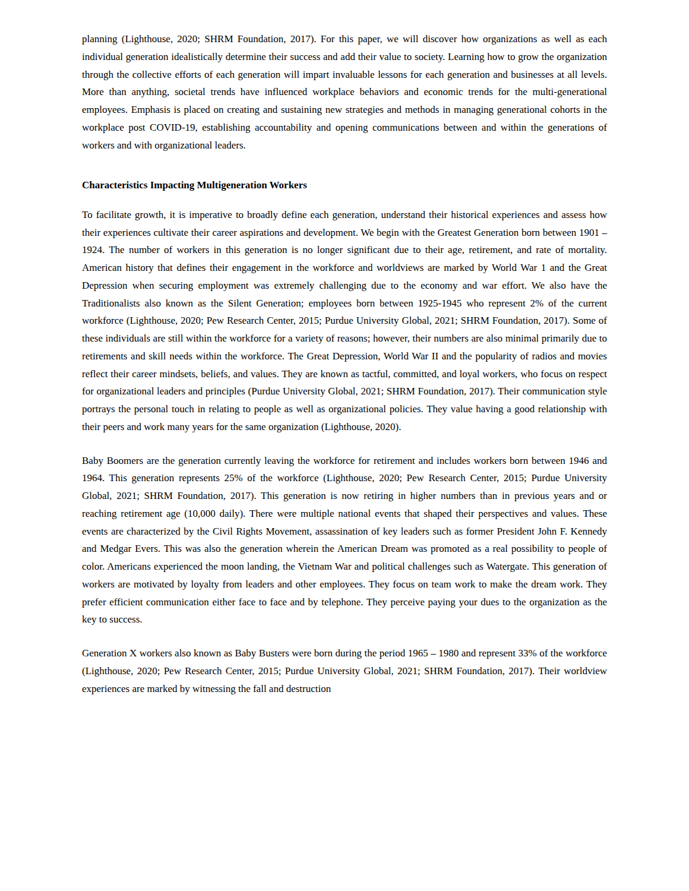planning (Lighthouse, 2020; SHRM Foundation, 2017). For this paper, we will discover how organizations as well as each individual generation idealistically determine their success and add their value to society. Learning how to grow the organization through the collective efforts of each generation will impart invaluable lessons for each generation and businesses at all levels. More than anything, societal trends have influenced workplace behaviors and economic trends for the multi-generational employees. Emphasis is placed on creating and sustaining new strategies and methods in managing generational cohorts in the workplace post COVID-19, establishing accountability and opening communications between and within the generations of workers and with organizational leaders.
Characteristics Impacting Multigeneration Workers
To facilitate growth, it is imperative to broadly define each generation, understand their historical experiences and assess how their experiences cultivate their career aspirations and development. We begin with the Greatest Generation born between 1901 – 1924. The number of workers in this generation is no longer significant due to their age, retirement, and rate of mortality. American history that defines their engagement in the workforce and worldviews are marked by World War 1 and the Great Depression when securing employment was extremely challenging due to the economy and war effort. We also have the Traditionalists also known as the Silent Generation; employees born between 1925-1945 who represent 2% of the current workforce (Lighthouse, 2020; Pew Research Center, 2015; Purdue University Global, 2021; SHRM Foundation, 2017). Some of these individuals are still within the workforce for a variety of reasons; however, their numbers are also minimal primarily due to retirements and skill needs within the workforce. The Great Depression, World War II and the popularity of radios and movies reflect their career mindsets, beliefs, and values. They are known as tactful, committed, and loyal workers, who focus on respect for organizational leaders and principles (Purdue University Global, 2021; SHRM Foundation, 2017). Their communication style portrays the personal touch in relating to people as well as organizational policies. They value having a good relationship with their peers and work many years for the same organization (Lighthouse, 2020).
Baby Boomers are the generation currently leaving the workforce for retirement and includes workers born between 1946 and 1964. This generation represents 25% of the workforce (Lighthouse, 2020; Pew Research Center, 2015; Purdue University Global, 2021; SHRM Foundation, 2017). This generation is now retiring in higher numbers than in previous years and or reaching retirement age (10,000 daily). There were multiple national events that shaped their perspectives and values. These events are characterized by the Civil Rights Movement, assassination of key leaders such as former President John F. Kennedy and Medgar Evers. This was also the generation wherein the American Dream was promoted as a real possibility to people of color. Americans experienced the moon landing, the Vietnam War and political challenges such as Watergate. This generation of workers are motivated by loyalty from leaders and other employees. They focus on team work to make the dream work. They prefer efficient communication either face to face and by telephone. They perceive paying your dues to the organization as the key to success.
Generation X workers also known as Baby Busters were born during the period 1965 – 1980 and represent 33% of the workforce (Lighthouse, 2020; Pew Research Center, 2015; Purdue University Global, 2021; SHRM Foundation, 2017). Their worldview experiences are marked by witnessing the fall and destruction